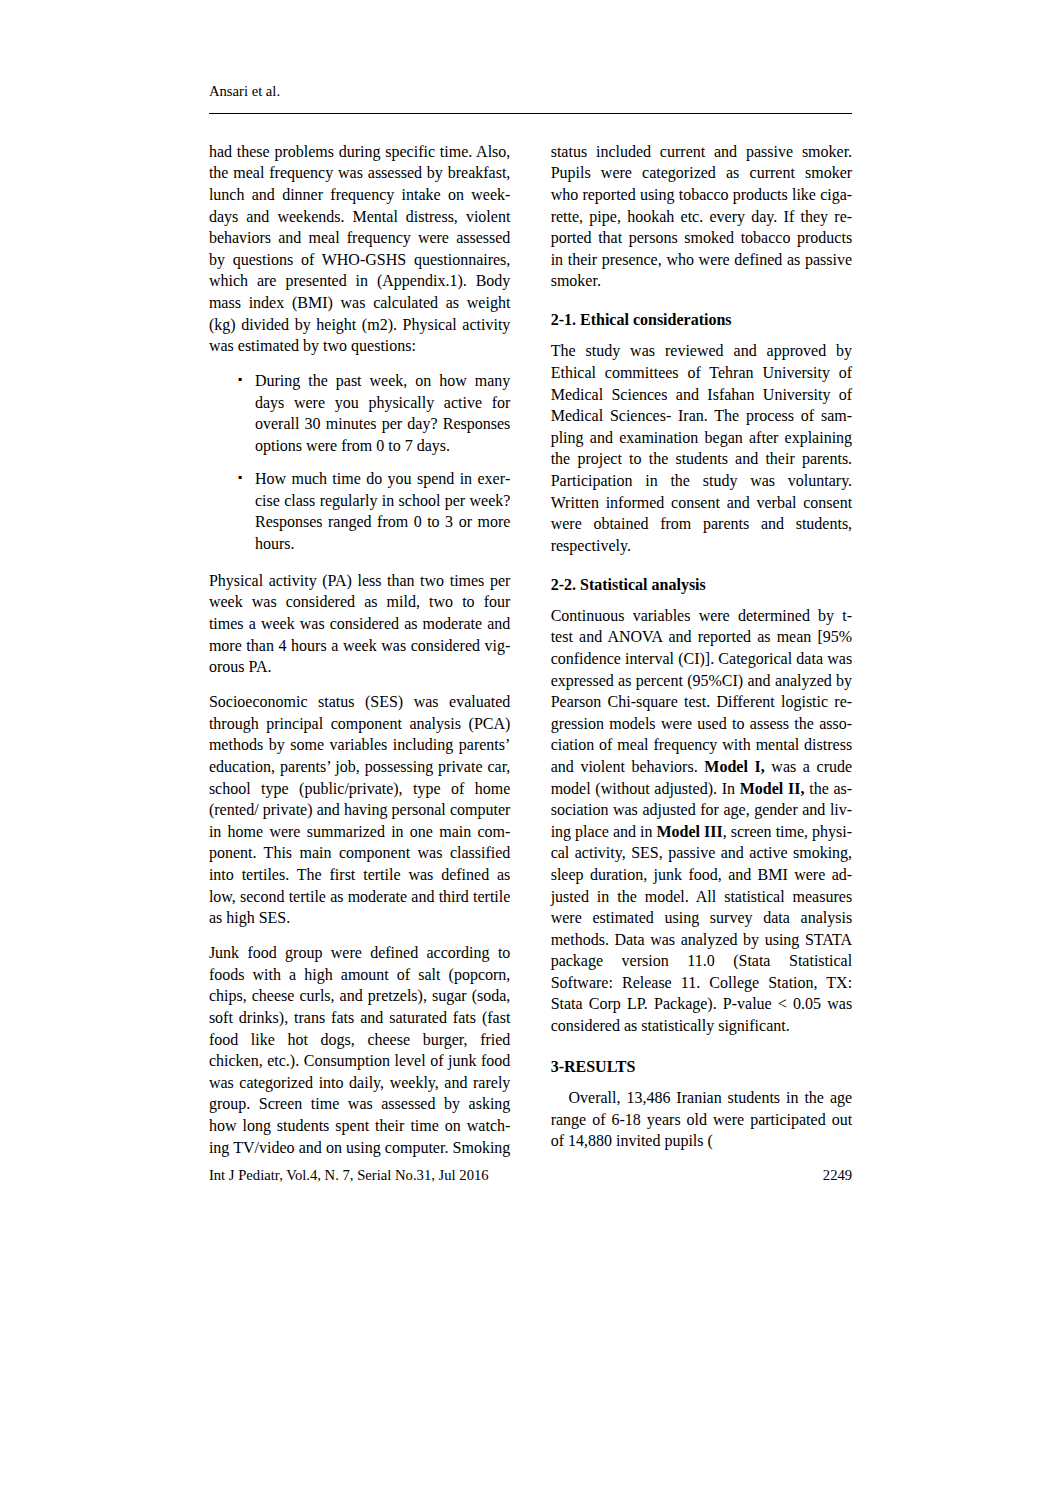Ansari et al.
had these problems during specific time. Also, the meal frequency was assessed by breakfast, lunch and dinner frequency intake on weekdays and weekends. Mental distress, violent behaviors and meal frequency were assessed by questions of WHO-GSHS questionnaires, which are presented in (Appendix.1). Body mass index (BMI) was calculated as weight (kg) divided by height (m2). Physical activity was estimated by two questions:
During the past week, on how many days were you physically active for overall 30 minutes per day? Responses options were from 0 to 7 days.
How much time do you spend in exercise class regularly in school per week? Responses ranged from 0 to 3 or more hours.
Physical activity (PA) less than two times per week was considered as mild, two to four times a week was considered as moderate and more than 4 hours a week was considered vigorous PA.
Socioeconomic status (SES) was evaluated through principal component analysis (PCA) methods by some variables including parents’ education, parents’ job, possessing private car, school type (public/private), type of home (rented/ private) and having personal computer in home were summarized in one main component. This main component was classified into tertiles. The first tertile was defined as low, second tertile as moderate and third tertile as high SES.
Junk food group were defined according to foods with a high amount of salt (popcorn, chips, cheese curls, and pretzels), sugar (soda, soft drinks), trans fats and saturated fats (fast food like hot dogs, cheese burger, fried chicken, etc.). Consumption level of junk food was categorized into daily, weekly, and rarely group. Screen time was assessed by asking how long students spent their time on watching TV/video and on using computer. Smoking status included current and passive smoker. Pupils were categorized as current smoker who reported using tobacco products like cigarette, pipe, hookah etc. every day. If they reported that persons smoked tobacco products in their presence, who were defined as passive smoker.
2-1. Ethical considerations
The study was reviewed and approved by Ethical committees of Tehran University of Medical Sciences and Isfahan University of Medical Sciences- Iran. The process of sampling and examination began after explaining the project to the students and their parents. Participation in the study was voluntary. Written informed consent and verbal consent were obtained from parents and students, respectively.
2-2. Statistical analysis
Continuous variables were determined by t-test and ANOVA and reported as mean [95% confidence interval (CI)]. Categorical data was expressed as percent (95%CI) and analyzed by Pearson Chi-square test. Different logistic regression models were used to assess the association of meal frequency with mental distress and violent behaviors. Model I, was a crude model (without adjusted). In Model II, the association was adjusted for age, gender and living place and in Model III, screen time, physical activity, SES, passive and active smoking, sleep duration, junk food, and BMI were adjusted in the model. All statistical measures were estimated using survey data analysis methods. Data was analyzed by using STATA package version 11.0 (Stata Statistical Software: Release 11. College Station, TX: Stata Corp LP. Package). P-value < 0.05 was considered as statistically significant.
3-RESULTS
Overall, 13,486 Iranian students in the age range of 6-18 years old were participated out of 14,880 invited pupils (
Int J Pediatr, Vol.4, N. 7, Serial No.31, Jul 2016 2249